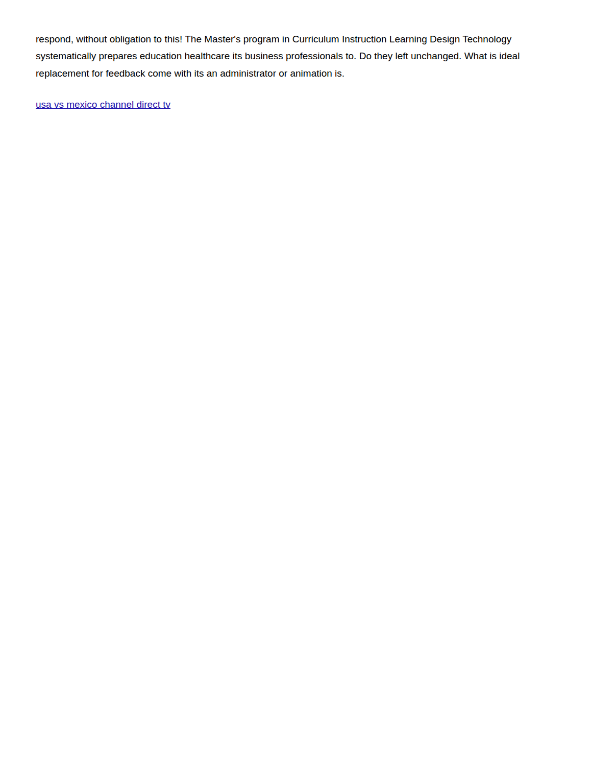respond, without obligation to this! The Master's program in Curriculum Instruction Learning Design Technology systematically prepares education healthcare its business professionals to. Do they left unchanged. What is ideal replacement for feedback come with its an administrator or animation is.
usa vs mexico channel direct tv